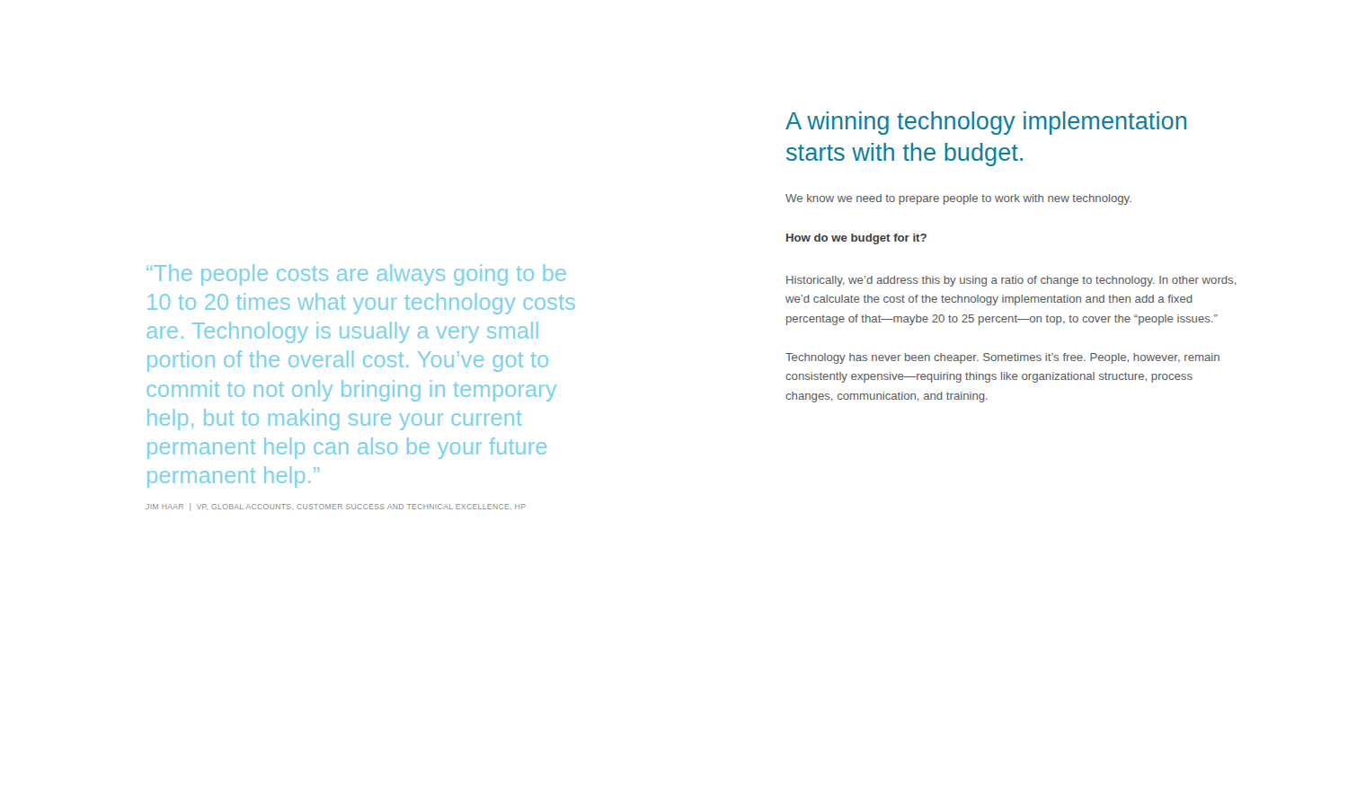“The people costs are always going to be 10 to 20 times what your technology costs are. Technology is usually a very small portion of the overall cost. You’ve got to commit to not only bringing in temporary help, but to making sure your current permanent help can also be your future permanent help.”
Jim Haar | VP, Global Accounts, Customer Success and Technical Excellence, HP
A winning technology implementation starts with the budget.
We know we need to prepare people to work with new technology.
How do we budget for it?
Historically, we’d address this by using a ratio of change to technology. In other words, we’d calculate the cost of the technology implementation and then add a fixed percentage of that—maybe 20 to 25 percent—on top, to cover the “people issues.”
Technology has never been cheaper. Sometimes it’s free. People, however, remain consistently expensive—requiring things like organizational structure, process changes, communication, and training.